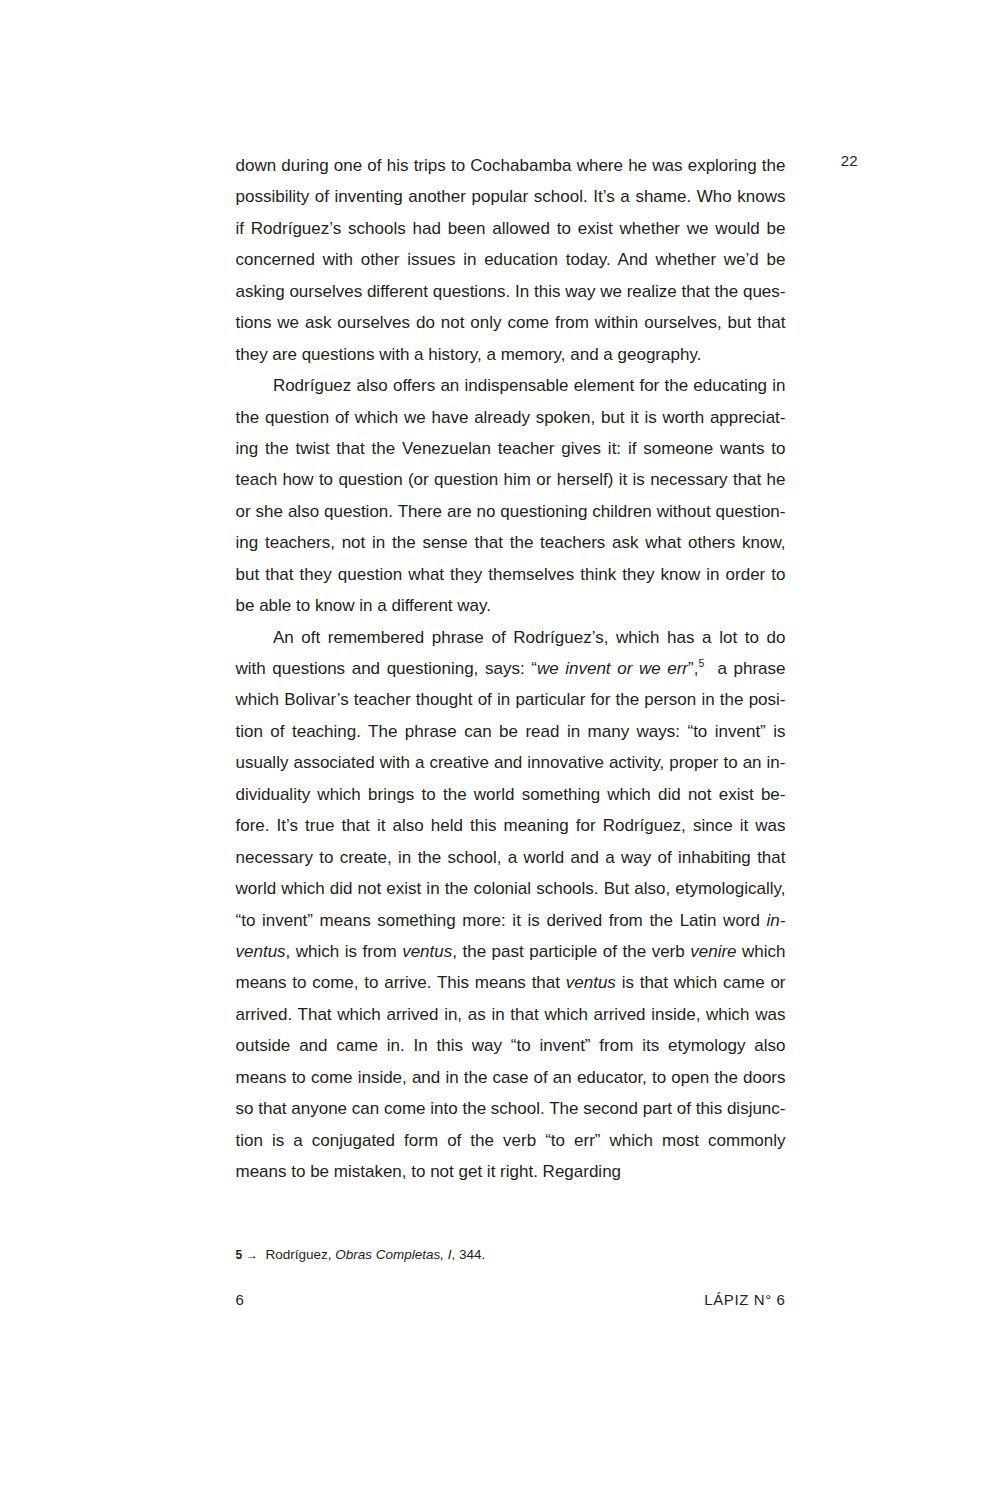22
down during one of his trips to Cochabamba where he was exploring the possibility of inventing another popular school. It’s a shame. Who knows if Rodríguez’s schools had been allowed to exist whether we would be concerned with other issues in education today. And whether we’d be asking ourselves different questions. In this way we realize that the questions we ask ourselves do not only come from within ourselves, but that they are questions with a history, a memory, and a geography.
Rodríguez also offers an indispensable element for the educating in the question of which we have already spoken, but it is worth appreciating the twist that the Venezuelan teacher gives it: if someone wants to teach how to question (or question him or herself) it is necessary that he or she also question. There are no questioning children without questioning teachers, not in the sense that the teachers ask what others know, but that they question what they themselves think they know in order to be able to know in a different way.
An oft remembered phrase of Rodríguez’s, which has a lot to do with questions and questioning, says: “we invent or we err”,5 a phrase which Bolivar’s teacher thought of in particular for the person in the position of teaching. The phrase can be read in many ways: “to invent” is usually associated with a creative and innovative activity, proper to an individuality which brings to the world something which did not exist before. It’s true that it also held this meaning for Rodríguez, since it was necessary to create, in the school, a world and a way of inhabiting that world which did not exist in the colonial schools. But also, etymologically, “to invent” means something more: it is derived from the Latin word inventus, which is from ventus, the past participle of the verb venire which means to come, to arrive. This means that ventus is that which came or arrived. That which arrived in, as in that which arrived inside, which was outside and came in. In this way “to invent” from its etymology also means to come inside, and in the case of an educator, to open the doors so that anyone can come into the school. The second part of this disjunction is a conjugated form of the verb “to err” which most commonly means to be mistaken, to not get it right. Regarding
5 → Rodríguez, Obras Completas, I, 344.
6 LÁPIZ N° 6